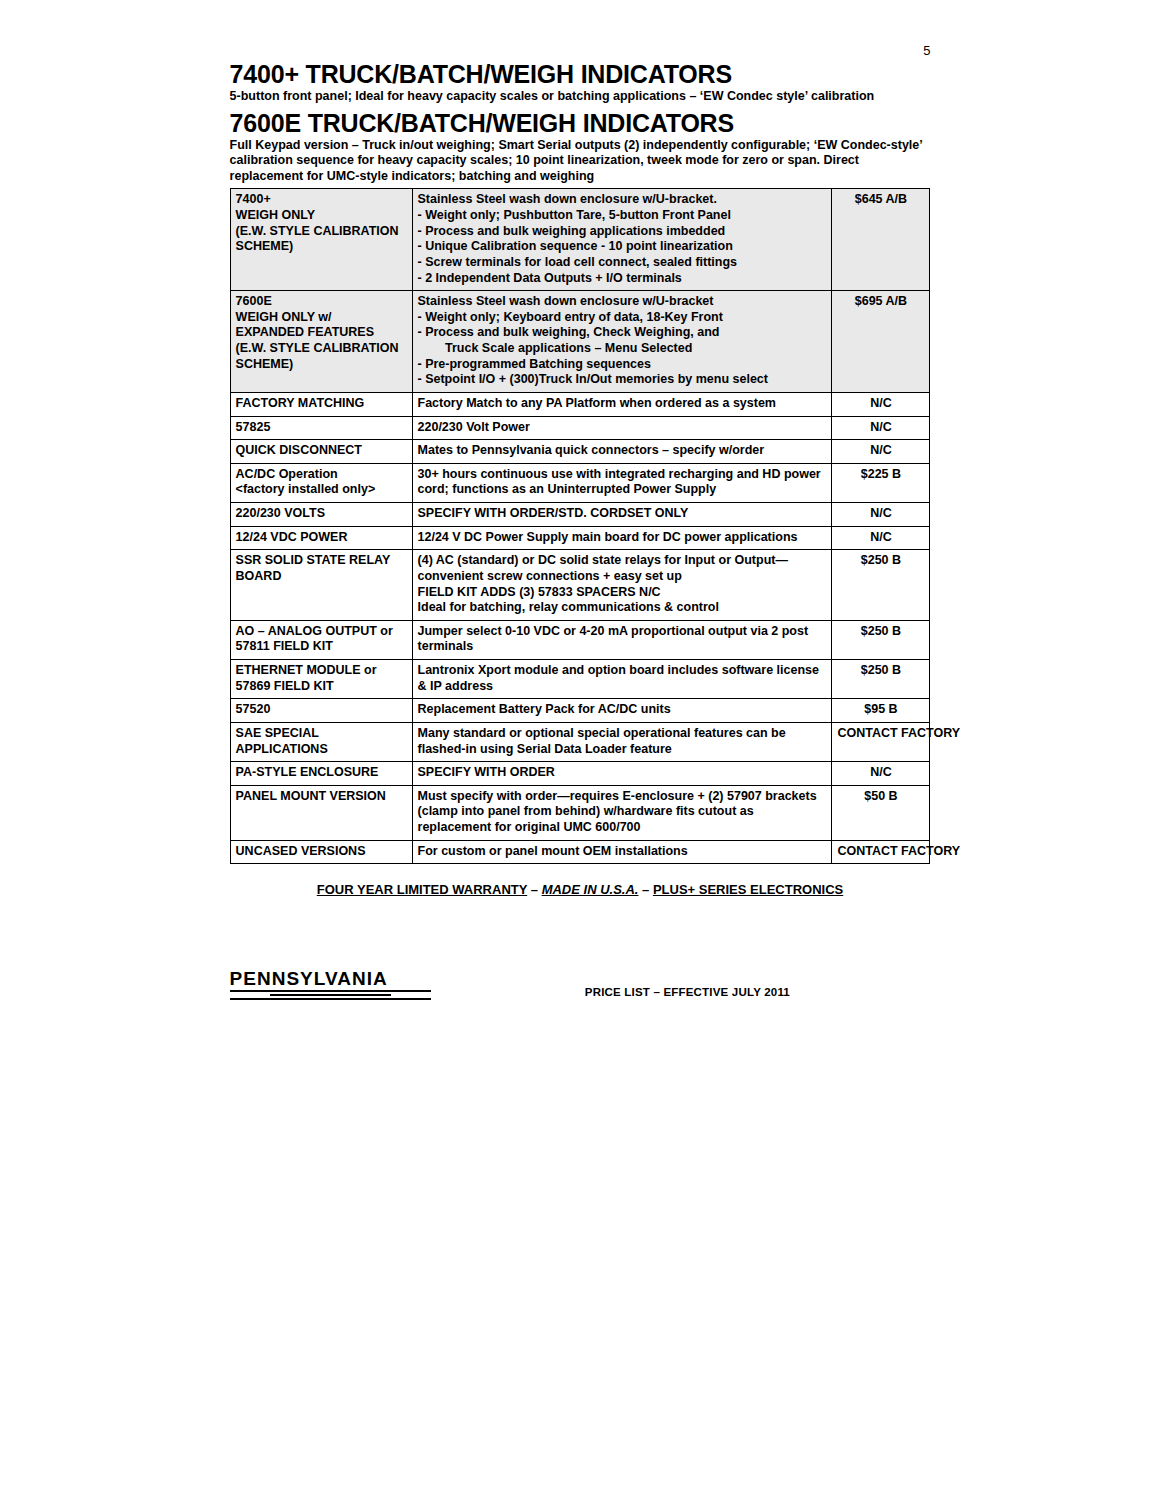5
7400+ TRUCK/BATCH/WEIGH INDICATORS
5-button front panel; Ideal for heavy capacity scales or batching applications – ‘EW Condec style’ calibration
7600E TRUCK/BATCH/WEIGH INDICATORS
Full Keypad version – Truck in/out weighing; Smart Serial outputs (2) independently configurable; ‘EW Condec-style’ calibration sequence for heavy capacity scales; 10 point linearization, tweek mode for zero or span. Direct replacement for UMC-style indicators; batching and weighing
| 7400+ WEIGH ONLY (E.W. STYLE CALIBRATION SCHEME) | Stainless Steel wash down enclosure w/U-bracket. - Weight only; Pushbutton Tare, 5-button Front Panel - Process and bulk weighing applications imbedded - Unique Calibration sequence - 10 point linearization - Screw terminals for load cell connect, sealed fittings - 2 Independent Data Outputs + I/O terminals | $645 A/B |
| 7600E WEIGH ONLY w/ EXPANDED FEATURES (E.W. STYLE CALIBRATION SCHEME) | Stainless Steel wash down enclosure w/U-bracket - Weight only; Keyboard entry of data, 18-Key Front - Process and bulk weighing, Check Weighing, and Truck Scale applications – Menu Selected - Pre-programmed Batching sequences - Setpoint I/O + (300)Truck In/Out memories by menu select | $695 A/B |
| FACTORY MATCHING | Factory Match to any PA Platform when ordered as a system | N/C |
| 57825 | 220/230 Volt Power | N/C |
| QUICK DISCONNECT | Mates to Pennsylvania quick connectors – specify w/order | N/C |
| AC/DC Operation <factory installed only> | 30+ hours continuous use with integrated recharging and HD power cord; functions as an Uninterrupted Power Supply | $225 B |
| 220/230 VOLTS | SPECIFY WITH ORDER/STD. CORDSET ONLY | N/C |
| 12/24 VDC POWER | 12/24 V DC Power Supply main board for DC power applications | N/C |
| SSR SOLID STATE RELAY BOARD | (4) AC (standard) or DC solid state relays for Input or Output—convenient screw connections + easy set up FIELD KIT ADDS (3) 57833 SPACERS N/C Ideal for batching, relay communications & control | $250 B |
| AO – ANALOG OUTPUT or 57811 FIELD KIT | Jumper select 0-10 VDC or 4-20 mA proportional output via 2 post terminals | $250 B |
| ETHERNET MODULE or 57869 FIELD KIT | Lantronix Xport module and option board includes software license & IP address | $250 B |
| 57520 | Replacement Battery Pack for AC/DC units | $95 B |
| SAE SPECIAL APPLICATIONS | Many standard or optional special operational features can be flashed-in using Serial Data Loader feature | CONTACT FACTORY |
| PA-STYLE ENCLOSURE | SPECIFY WITH ORDER | N/C |
| PANEL MOUNT VERSION | Must specify with order—requires E-enclosure + (2) 57907 brackets (clamp into panel from behind) w/hardware fits cutout as replacement for original UMC 600/700 | $50 B |
| UNCASED VERSIONS | For custom or panel mount OEM installations | CONTACT FACTORY |
FOUR YEAR LIMITED WARRANTY – MADE IN U.S.A. – PLUS+ SERIES ELECTRONICS
PENNSYLVANIA
PRICE LIST – EFFECTIVE JULY 2011